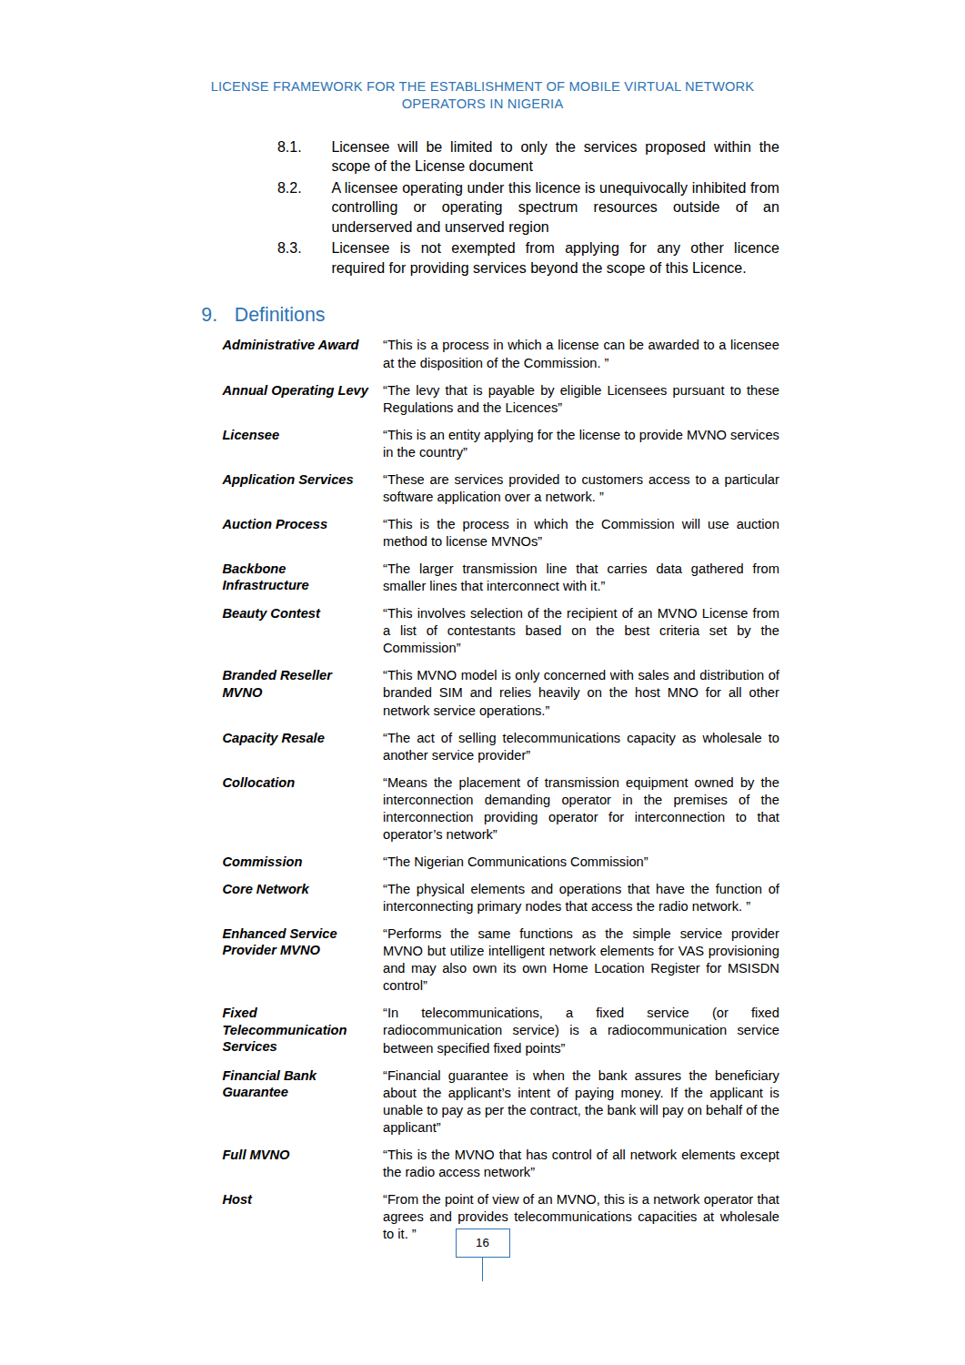LICENSE FRAMEWORK FOR THE ESTABLISHMENT OF MOBILE VIRTUAL NETWORK OPERATORS IN NIGERIA
8.1. Licensee will be limited to only the services proposed within the scope of the License document
8.2. A licensee operating under this licence is unequivocally inhibited from controlling or operating spectrum resources outside of an underserved and unserved region
8.3. Licensee is not exempted from applying for any other licence required for providing services beyond the scope of this Licence.
9. Definitions
| Administrative Award | “This is a process in which a license can be awarded to a licensee at the disposition of the Commission. ” |
| Annual Operating Levy | “The levy that is payable by eligible Licensees pursuant to these Regulations and the Licences” |
| Licensee | “This is an entity applying for the license to provide MVNO services in the country” |
| Application Services | “These are services provided to customers access to a particular software application over a network. ” |
| Auction Process | “This is the process in which the Commission will use auction method to license MVNOs” |
| Backbone Infrastructure | “The larger transmission line that carries data gathered from smaller lines that interconnect with it.” |
| Beauty Contest | “This involves selection of the recipient of an MVNO License from a list of contestants based on the best criteria set by the Commission” |
| Branded Reseller MVNO | “This MVNO model is only concerned with sales and distribution of branded SIM and relies heavily on the host MNO for all other network service operations.” |
| Capacity Resale | “The act of selling telecommunications capacity as wholesale to another service provider” |
| Collocation | “Means the placement of transmission equipment owned by the interconnection demanding operator in the premises of the interconnection providing operator for interconnection to that operator’s network” |
| Commission | “The Nigerian Communications Commission” |
| Core Network | “The physical elements and operations that have the function of interconnecting primary nodes that access the radio network. ” |
| Enhanced Service Provider MVNO | “Performs the same functions as the simple service provider MVNO but utilize intelligent network elements for VAS provisioning and may also own its own Home Location Register for MSISDN control” |
| Fixed Telecommunication Services | “In telecommunications, a fixed service (or fixed radiocommunication service) is a radiocommunication service between specified fixed points” |
| Financial Bank Guarantee | “Financial guarantee is when the bank assures the beneficiary about the applicant’s intent of paying money. If the applicant is unable to pay as per the contract, the bank will pay on behalf of the applicant” |
| Full MVNO | “This is the MVNO that has control of all network elements except the radio access network” |
| Host | “From the point of view of an MVNO, this is a network operator that agrees and provides telecommunications capacities at wholesale to it. ” |
16